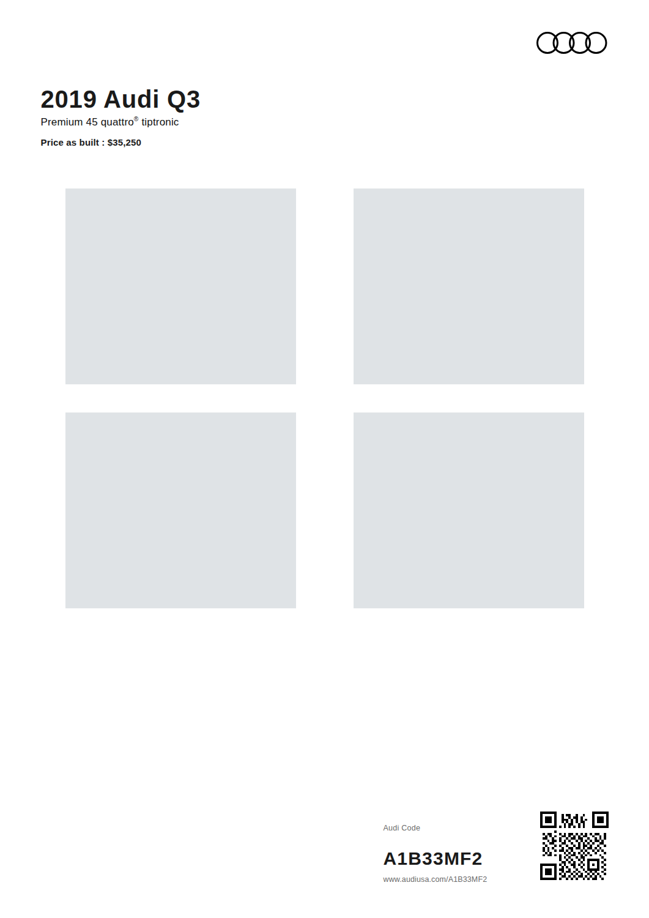2019 Audi Q3
Premium 45 quattro® tiptronic
Price as built : $35,250
Audi Code
A1B33MF2
www.audiusa.com/A1B33MF2